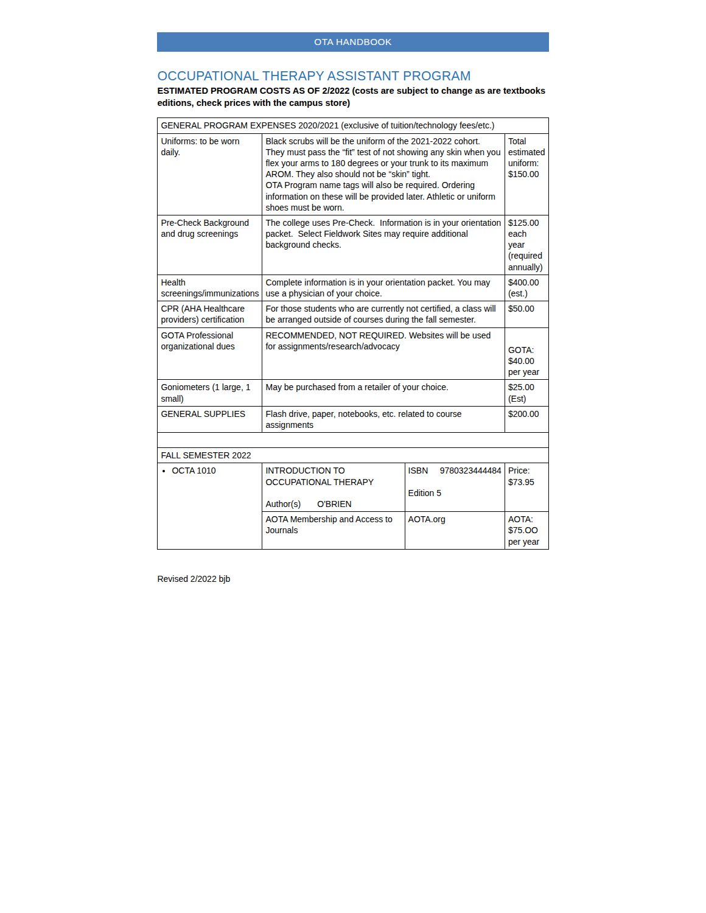OTA HANDBOOK
OCCUPATIONAL THERAPY ASSISTANT PROGRAM
ESTIMATED PROGRAM COSTS AS OF 2/2022 (costs are subject to change as are textbooks editions, check prices with the campus store)
| GENERAL PROGRAM EXPENSES 2020/2021 (exclusive of tuition/technology fees/etc.) |
| Uniforms: to be worn daily. | Black scrubs will be the uniform of the 2021-2022 cohort. They must pass the “fit” test of not showing any skin when you flex your arms to 180 degrees or your trunk to its maximum AROM. They also should not be “skin” tight. OTA Program name tags will also be required. Ordering information on these will be provided later. Athletic or uniform shoes must be worn. | Total estimated uniform: $150.00 |
| Pre-Check Background and drug screenings | The college uses Pre-Check. Information is in your orientation packet. Select Fieldwork Sites may require additional background checks. | $125.00 each year (required annually) |
| Health screenings/immunizations | Complete information is in your orientation packet. You may use a physician of your choice. | $400.00 (est.) |
| CPR (AHA Healthcare providers) certification | For those students who are currently not certified, a class will be arranged outside of courses during the fall semester. | $50.00 |
| GOTA Professional organizational dues | RECOMMENDED, NOT REQUIRED. Websites will be used for assignments/research/advocacy | |
| GOTA: $40.00 per year |
| Goniometers (1 large, 1 small) | May be purchased from a retailer of your choice. | $25.00 (Est) |
| GENERAL SUPPLIES | Flash drive, paper, notebooks, etc. related to course assignments | $200.00 |
| FALL SEMESTER 2022 |
| OCTA 1010 | INTRODUCTION TO OCCUPATIONAL THERAPY Author(s) O'BRIEN | ISBN 9780323444484 Edition 5 | Price: $73.95 |
| AOTA Membership and Access to Journals | AOTA.org | AOTA: $75.OO per year |
Revised 2/2022 bjb